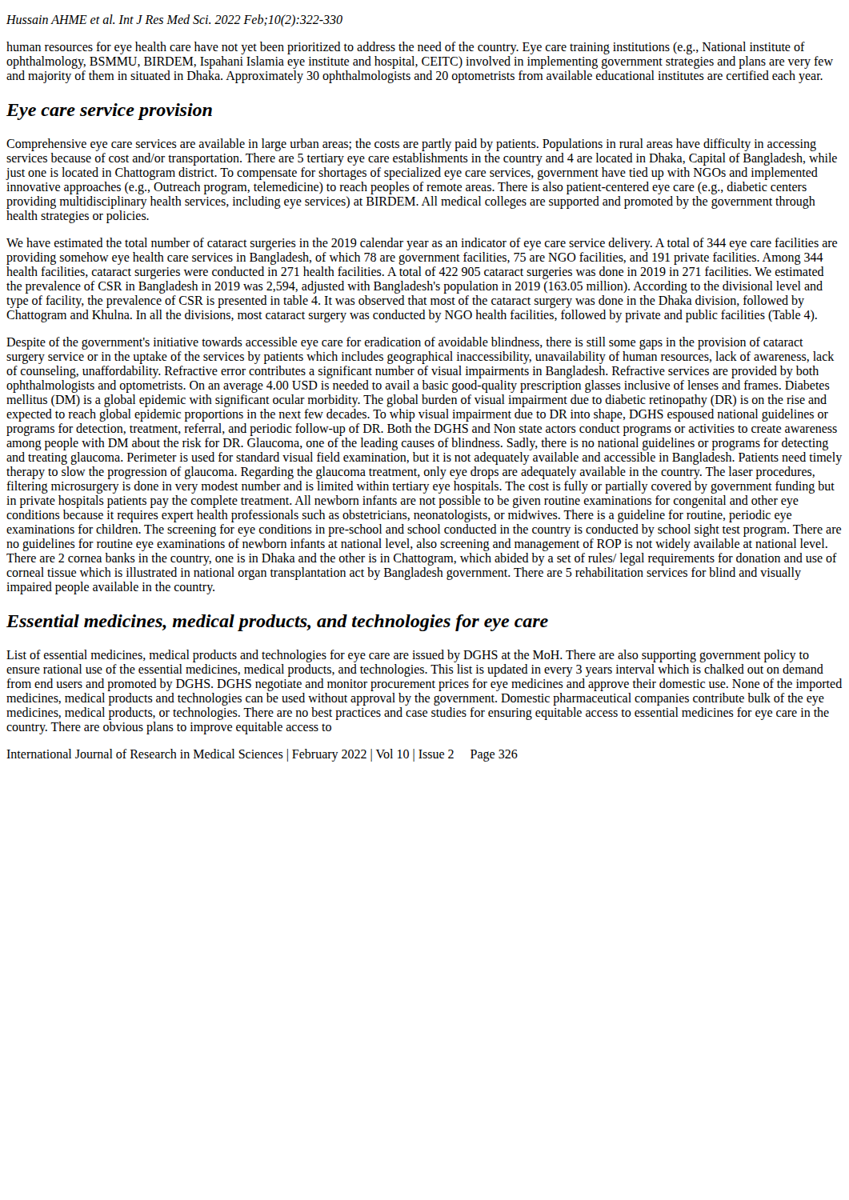Hussain AHME et al. Int J Res Med Sci. 2022 Feb;10(2):322-330
human resources for eye health care have not yet been prioritized to address the need of the country. Eye care training institutions (e.g., National institute of ophthalmology, BSMMU, BIRDEM, Ispahani Islamia eye institute and hospital, CEITC) involved in implementing government strategies and plans are very few and majority of them in situated in Dhaka. Approximately 30 ophthalmologists and 20 optometrists from available educational institutes are certified each year.
Eye care service provision
Comprehensive eye care services are available in large urban areas; the costs are partly paid by patients. Populations in rural areas have difficulty in accessing services because of cost and/or transportation. There are 5 tertiary eye care establishments in the country and 4 are located in Dhaka, Capital of Bangladesh, while just one is located in Chattogram district. To compensate for shortages of specialized eye care services, government have tied up with NGOs and implemented innovative approaches (e.g., Outreach program, telemedicine) to reach peoples of remote areas. There is also patient-centered eye care (e.g., diabetic centers providing multidisciplinary health services, including eye services) at BIRDEM. All medical colleges are supported and promoted by the government through health strategies or policies.
We have estimated the total number of cataract surgeries in the 2019 calendar year as an indicator of eye care service delivery. A total of 344 eye care facilities are providing somehow eye health care services in Bangladesh, of which 78 are government facilities, 75 are NGO facilities, and 191 private facilities. Among 344 health facilities, cataract surgeries were conducted in 271 health facilities. A total of 422 905 cataract surgeries was done in 2019 in 271 facilities. We estimated the prevalence of CSR in Bangladesh in 2019 was 2,594, adjusted with Bangladesh's population in 2019 (163.05 million). According to the divisional level and type of facility, the prevalence of CSR is presented in table 4. It was observed that most of the cataract surgery was done in the Dhaka division, followed by Chattogram and Khulna. In all the divisions, most cataract surgery was conducted by NGO health facilities, followed by private and public facilities (Table 4).
Despite of the government's initiative towards accessible eye care for eradication of avoidable blindness, there is still some gaps in the provision of cataract surgery service or in the uptake of the services by patients which includes geographical inaccessibility, unavailability of human resources, lack of awareness, lack of counseling, unaffordability. Refractive error contributes a significant number of visual impairments in Bangladesh. Refractive services are provided by both ophthalmologists and optometrists. On an average 4.00 USD is needed to avail a basic good-quality prescription glasses inclusive of lenses and frames. Diabetes mellitus (DM) is a global epidemic with significant ocular morbidity. The global burden of visual impairment due to diabetic retinopathy (DR) is on the rise and expected to reach global epidemic proportions in the next few decades. To whip visual impairment due to DR into shape, DGHS espoused national guidelines or programs for detection, treatment, referral, and periodic follow-up of DR. Both the DGHS and Non state actors conduct programs or activities to create awareness among people with DM about the risk for DR. Glaucoma, one of the leading causes of blindness. Sadly, there is no national guidelines or programs for detecting and treating glaucoma. Perimeter is used for standard visual field examination, but it is not adequately available and accessible in Bangladesh. Patients need timely therapy to slow the progression of glaucoma. Regarding the glaucoma treatment, only eye drops are adequately available in the country. The laser procedures, filtering microsurgery is done in very modest number and is limited within tertiary eye hospitals. The cost is fully or partially covered by government funding but in private hospitals patients pay the complete treatment. All newborn infants are not possible to be given routine examinations for congenital and other eye conditions because it requires expert health professionals such as obstetricians, neonatologists, or midwives. There is a guideline for routine, periodic eye examinations for children. The screening for eye conditions in pre-school and school conducted in the country is conducted by school sight test program. There are no guidelines for routine eye examinations of newborn infants at national level, also screening and management of ROP is not widely available at national level. There are 2 cornea banks in the country, one is in Dhaka and the other is in Chattogram, which abided by a set of rules/ legal requirements for donation and use of corneal tissue which is illustrated in national organ transplantation act by Bangladesh government. There are 5 rehabilitation services for blind and visually impaired people available in the country.
Essential medicines, medical products, and technologies for eye care
List of essential medicines, medical products and technologies for eye care are issued by DGHS at the MoH. There are also supporting government policy to ensure rational use of the essential medicines, medical products, and technologies. This list is updated in every 3 years interval which is chalked out on demand from end users and promoted by DGHS. DGHS negotiate and monitor procurement prices for eye medicines and approve their domestic use. None of the imported medicines, medical products and technologies can be used without approval by the government. Domestic pharmaceutical companies contribute bulk of the eye medicines, medical products, or technologies. There are no best practices and case studies for ensuring equitable access to essential medicines for eye care in the country. There are obvious plans to improve equitable access to
International Journal of Research in Medical Sciences | February 2022 | Vol 10 | Issue 2 Page 326